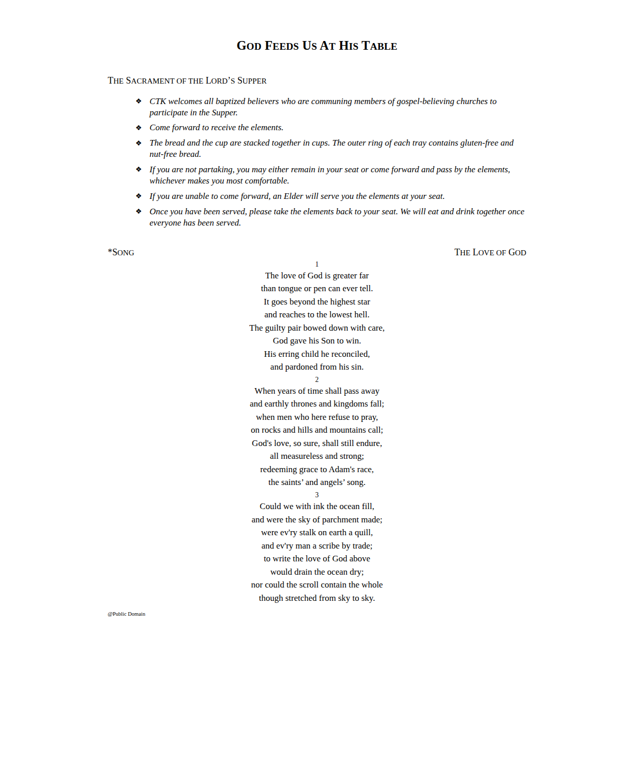GOD FEEDS US AT HIS TABLE
THE SACRAMENT OF THE LORD’S SUPPER
CTK welcomes all baptized believers who are communing members of gospel-believing churches to participate in the Supper.
Come forward to receive the elements.
The bread and the cup are stacked together in cups. The outer ring of each tray contains gluten-free and nut-free bread.
If you are not partaking, you may either remain in your seat or come forward and pass by the elements, whichever makes you most comfortable.
If you are unable to come forward, an Elder will serve you the elements at your seat.
Once you have been served, please take the elements back to your seat. We will eat and drink together once everyone has been served.
*SONG THE LOVE OF GOD
1
The love of God is greater far
than tongue or pen can ever tell.
It goes beyond the highest star
and reaches to the lowest hell.
The guilty pair bowed down with care,
God gave his Son to win.
His erring child he reconciled,
and pardoned from his sin.
2
When years of time shall pass away
and earthly thrones and kingdoms fall;
when men who here refuse to pray,
on rocks and hills and mountains call;
God's love, so sure, shall still endure,
all measureless and strong;
redeeming grace to Adam's race,
the saints’ and angels’ song.
3
Could we with ink the ocean fill,
and were the sky of parchment made;
were ev'ry stalk on earth a quill,
and ev'ry man a scribe by trade;
to write the love of God above
would drain the ocean dry;
nor could the scroll contain the whole
though stretched from sky to sky.
@Public Domain